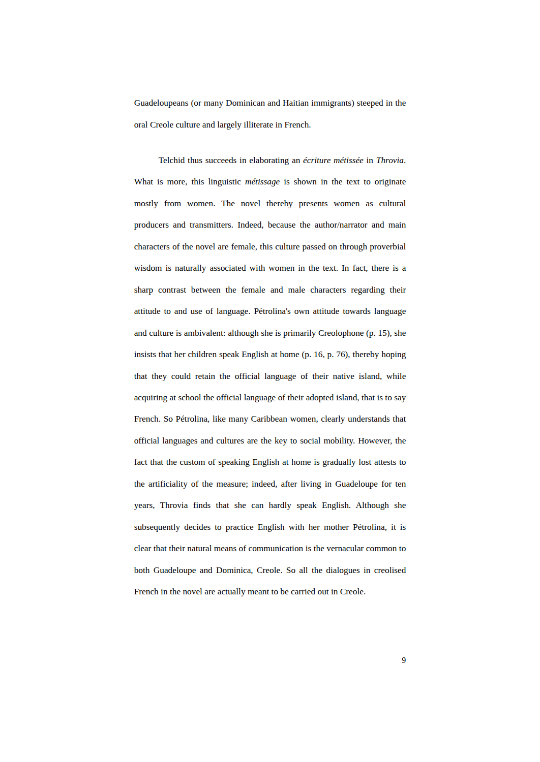Guadeloupeans (or many Dominican and Haitian immigrants) steeped in the oral Creole culture and largely illiterate in French.
Telchid thus succeeds in elaborating an écriture métissée in Throvia. What is more, this linguistic métissage is shown in the text to originate mostly from women. The novel thereby presents women as cultural producers and transmitters. Indeed, because the author/narrator and main characters of the novel are female, this culture passed on through proverbial wisdom is naturally associated with women in the text. In fact, there is a sharp contrast between the female and male characters regarding their attitude to and use of language. Pétrolina's own attitude towards language and culture is ambivalent: although she is primarily Creolophone (p. 15), she insists that her children speak English at home (p. 16, p. 76), thereby hoping that they could retain the official language of their native island, while acquiring at school the official language of their adopted island, that is to say French. So Pétrolina, like many Caribbean women, clearly understands that official languages and cultures are the key to social mobility. However, the fact that the custom of speaking English at home is gradually lost attests to the artificiality of the measure; indeed, after living in Guadeloupe for ten years, Throvia finds that she can hardly speak English. Although she subsequently decides to practice English with her mother Pétrolina, it is clear that their natural means of communication is the vernacular common to both Guadeloupe and Dominica, Creole. So all the dialogues in creolised French in the novel are actually meant to be carried out in Creole.
9